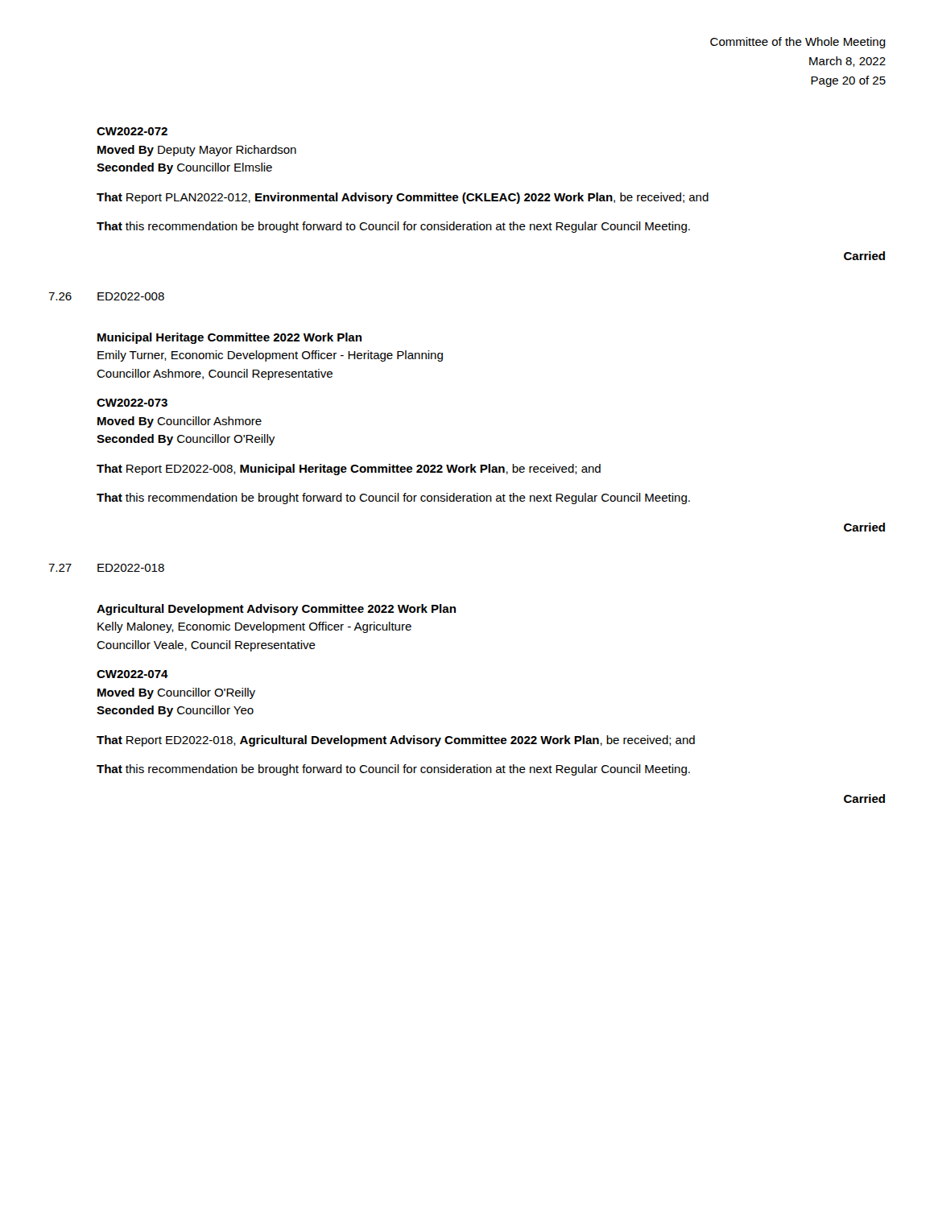Committee of the Whole Meeting
March 8, 2022
Page 20 of 25
CW2022-072
Moved By Deputy Mayor Richardson
Seconded By Councillor Elmslie
That Report PLAN2022-012, Environmental Advisory Committee (CKLEAC) 2022 Work Plan, be received; and
That this recommendation be brought forward to Council for consideration at the next Regular Council Meeting.
Carried
7.26 ED2022-008
Municipal Heritage Committee 2022 Work Plan
Emily Turner, Economic Development Officer - Heritage Planning
Councillor Ashmore, Council Representative
CW2022-073
Moved By Councillor Ashmore
Seconded By Councillor O'Reilly
That Report ED2022-008, Municipal Heritage Committee 2022 Work Plan, be received; and
That this recommendation be brought forward to Council for consideration at the next Regular Council Meeting.
Carried
7.27 ED2022-018
Agricultural Development Advisory Committee 2022 Work Plan
Kelly Maloney, Economic Development Officer - Agriculture
Councillor Veale, Council Representative
CW2022-074
Moved By Councillor O'Reilly
Seconded By Councillor Yeo
That Report ED2022-018, Agricultural Development Advisory Committee 2022 Work Plan, be received; and
That this recommendation be brought forward to Council for consideration at the next Regular Council Meeting.
Carried